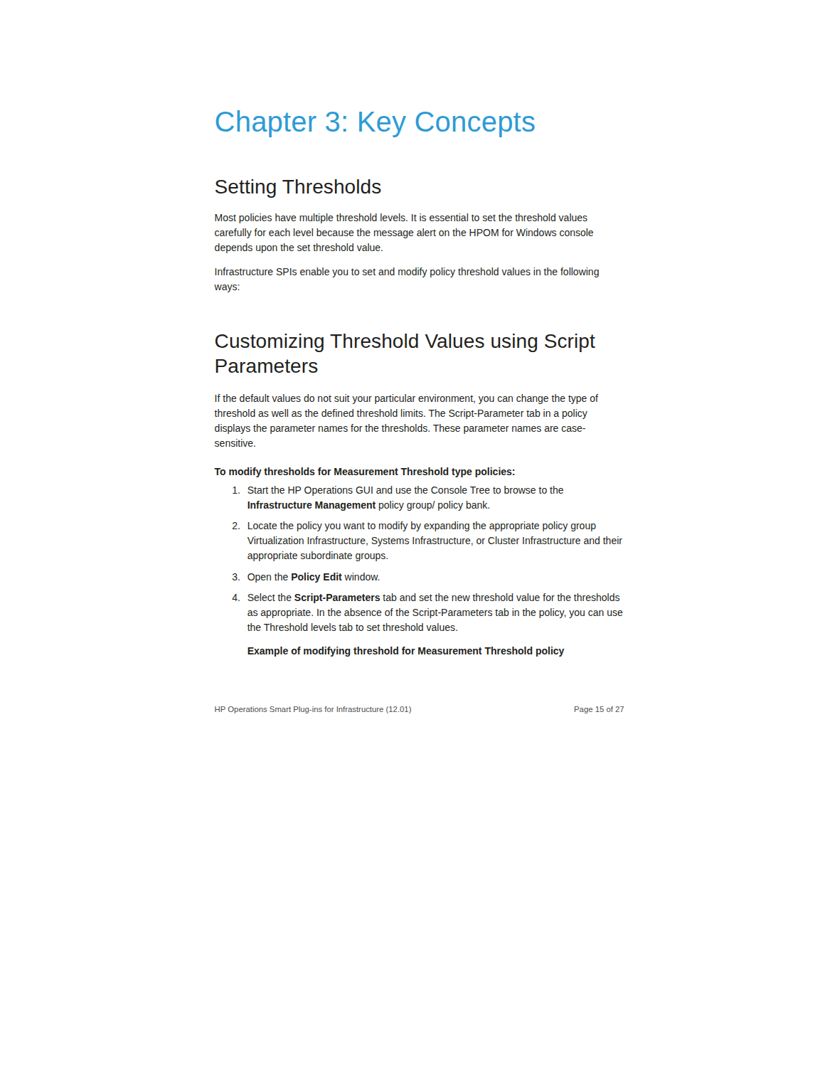Chapter 3: Key Concepts
Setting Thresholds
Most policies have multiple threshold levels. It is essential to set the threshold values carefully for each level because the message alert on the HPOM for Windows console depends upon the set threshold value.
Infrastructure SPIs enable you to set and modify policy threshold values in the following ways:
Customizing Threshold Values using Script Parameters
If the default values do not suit your particular environment, you can change the type of threshold as well as the defined threshold limits. The Script-Parameter tab in a policy displays the parameter names for the thresholds. These parameter names are case-sensitive.
To modify thresholds for Measurement Threshold type policies:
Start the HP Operations GUI and use the Console Tree to browse to the Infrastructure Management policy group/ policy bank.
Locate the policy you want to modify by expanding the appropriate policy group Virtualization Infrastructure, Systems Infrastructure, or Cluster Infrastructure and their appropriate subordinate groups.
Open the Policy Edit window.
Select the Script-Parameters tab and set the new threshold value for the thresholds as appropriate. In the absence of the Script-Parameters tab in the policy, you can use the Threshold levels tab to set threshold values.
Example of modifying threshold for Measurement Threshold policy
HP Operations Smart Plug-ins for Infrastructure (12.01) Page 15 of 27